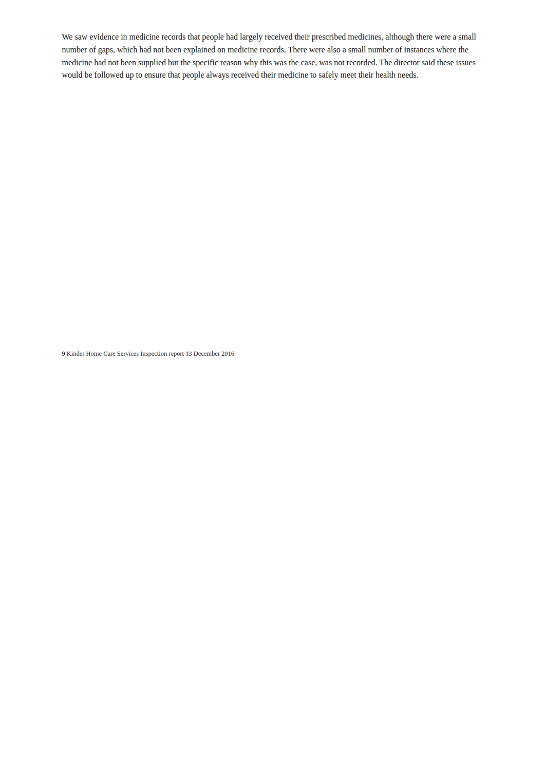We saw evidence in medicine records that people had largely received their prescribed medicines, although there were a small number of gaps, which had not been explained on medicine records. There were also a small number of instances where the medicine had not been supplied but the specific reason why this was the case, was not recorded. The director said these issues would be followed up to ensure that people always received their medicine to safely meet their health needs.
9 Kinder Home Care Services Inspection report 13 December 2016